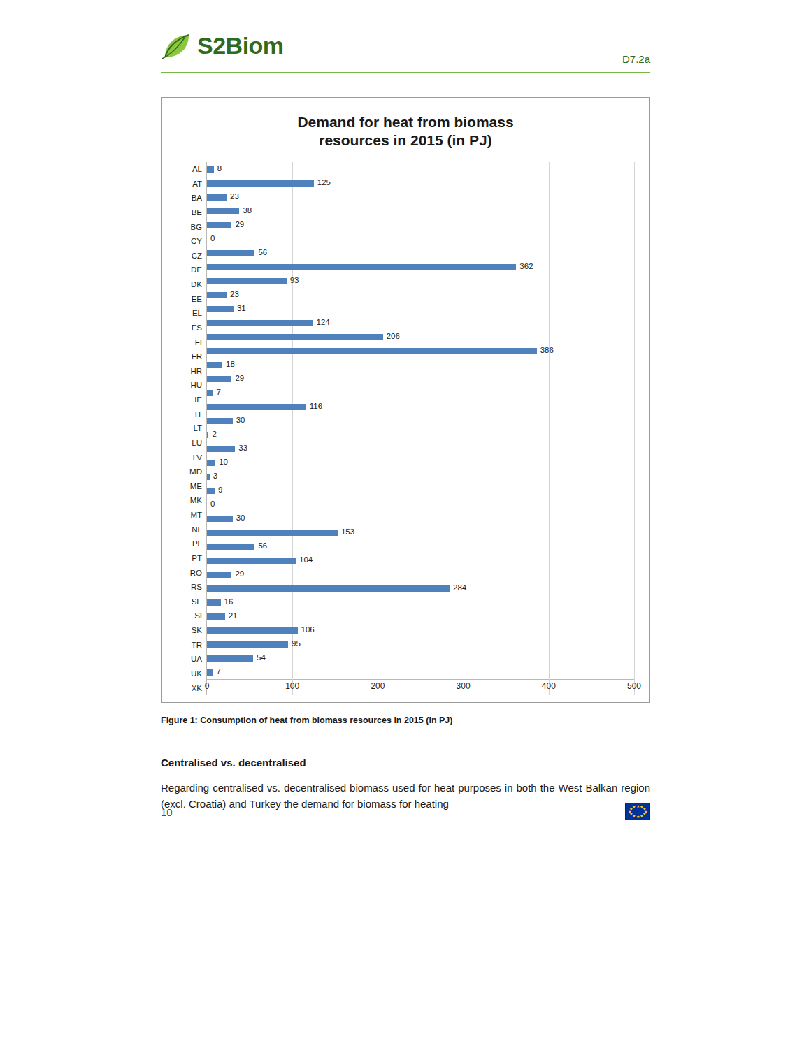S2Biom
D7.2a
Demand for heat from biomass
resources in 2015 (in PJ)
AL AT BA BE BG CY CZ DE DK EE EL ES FI FR HR HU IE IT LT LU LV MD ME MK MT NL PL PT RO RS SE SI SK TR UA UK XK
8
125
23
38
29
0
56
362
93
23
31
124
206
386
18
29
7
116
30
2
33
10
3
9
0
30
153
56
104
29
284
16
21
106
95
54
7
0 100 200 300 400 500
Figure 1: Consumption of heat from biomass resources in 2015 (in PJ)
Centralised vs. decentralised
Regarding centralised vs. decentralised biomass used for heat purposes in both the West Balkan region (excl. Croatia) and Turkey the demand for biomass for heating
10
★ ★ ★ ★ ★ ★ ★ ★ ★ ★ ★ ★